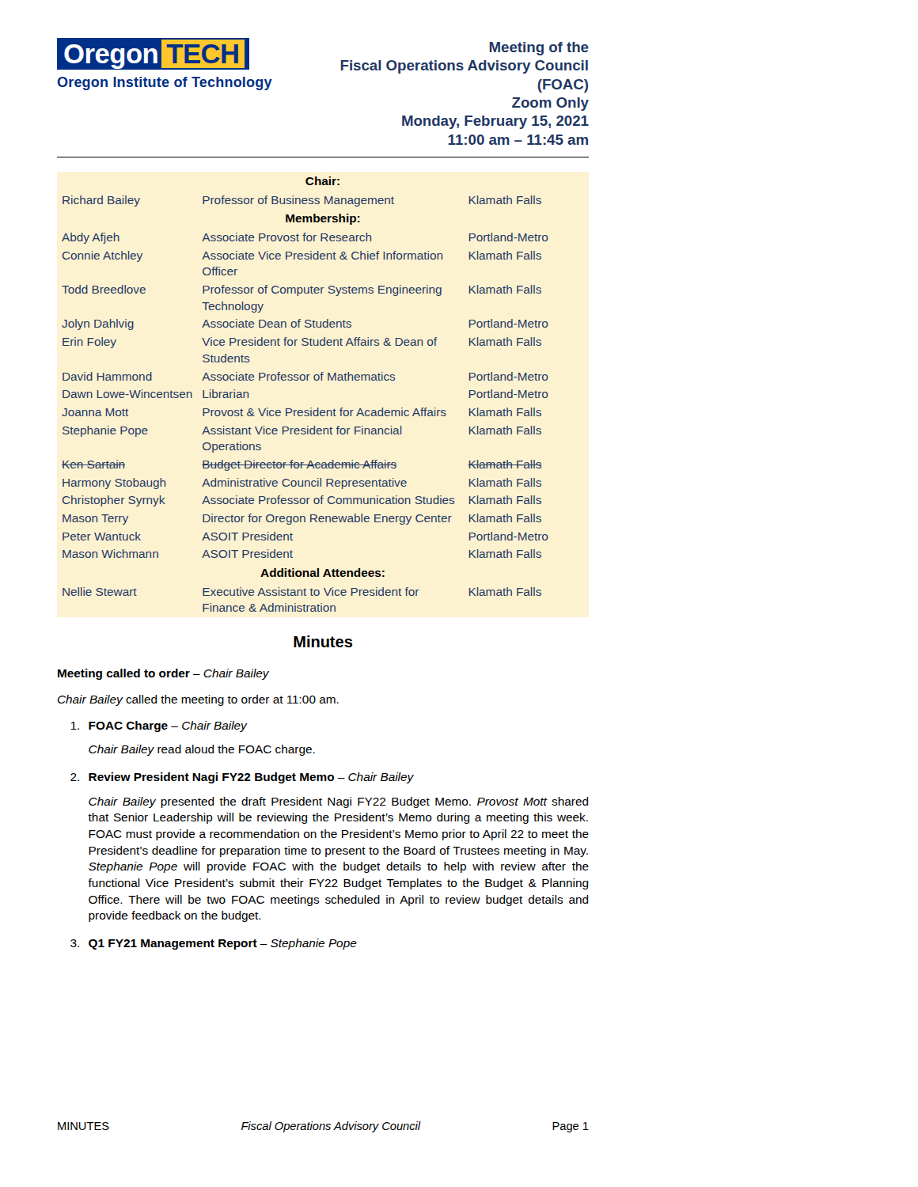OregonTECH
Oregon Institute of Technology
Meeting of the
Fiscal Operations Advisory Council (FOAC)
Zoom Only
Monday, February 15, 2021
11:00 am – 11:45 am
| Chair: |
| Richard Bailey | Professor of Business Management | Klamath Falls |
| Membership: |
| Abdy Afjeh | Associate Provost for Research | Portland-Metro |
| Connie Atchley | Associate Vice President & Chief Information Officer | Klamath Falls |
| Todd Breedlove | Professor of Computer Systems Engineering Technology | Klamath Falls |
| Jolyn Dahlvig | Associate Dean of Students | Portland-Metro |
| Erin Foley | Vice President for Student Affairs & Dean of Students | Klamath Falls |
| David Hammond | Associate Professor of Mathematics | Portland-Metro |
| Dawn Lowe-Wincentsen | Librarian | Portland-Metro |
| Joanna Mott | Provost & Vice President for Academic Affairs | Klamath Falls |
| Stephanie Pope | Assistant Vice President for Financial Operations | Klamath Falls |
| Ken Sartain | Budget Director for Academic Affairs | Klamath Falls |
| Harmony Stobaugh | Administrative Council Representative | Klamath Falls |
| Christopher Syrnyk | Associate Professor of Communication Studies | Klamath Falls |
| Mason Terry | Director for Oregon Renewable Energy Center | Klamath Falls |
| Peter Wantuck | ASOIT President | Portland-Metro |
| Mason Wichmann | ASOIT President | Klamath Falls |
| Additional Attendees: |
| Nellie Stewart | Executive Assistant to Vice President for Finance & Administration | Klamath Falls |
Minutes
Meeting called to order – Chair Bailey
Chair Bailey called the meeting to order at 11:00 am.
FOAC Charge – Chair Bailey
Chair Bailey read aloud the FOAC charge.
Review President Nagi FY22 Budget Memo – Chair Bailey
Chair Bailey presented the draft President Nagi FY22 Budget Memo. Provost Mott shared that Senior Leadership will be reviewing the President’s Memo during a meeting this week. FOAC must provide a recommendation on the President’s Memo prior to April 22 to meet the President’s deadline for preparation time to present to the Board of Trustees meeting in May. Stephanie Pope will provide FOAC with the budget details to help with review after the functional Vice President’s submit their FY22 Budget Templates to the Budget & Planning Office. There will be two FOAC meetings scheduled in April to review budget details and provide feedback on the budget.
Q1 FY21 Management Report – Stephanie Pope
MINUTES
Fiscal Operations Advisory Council
Page 1